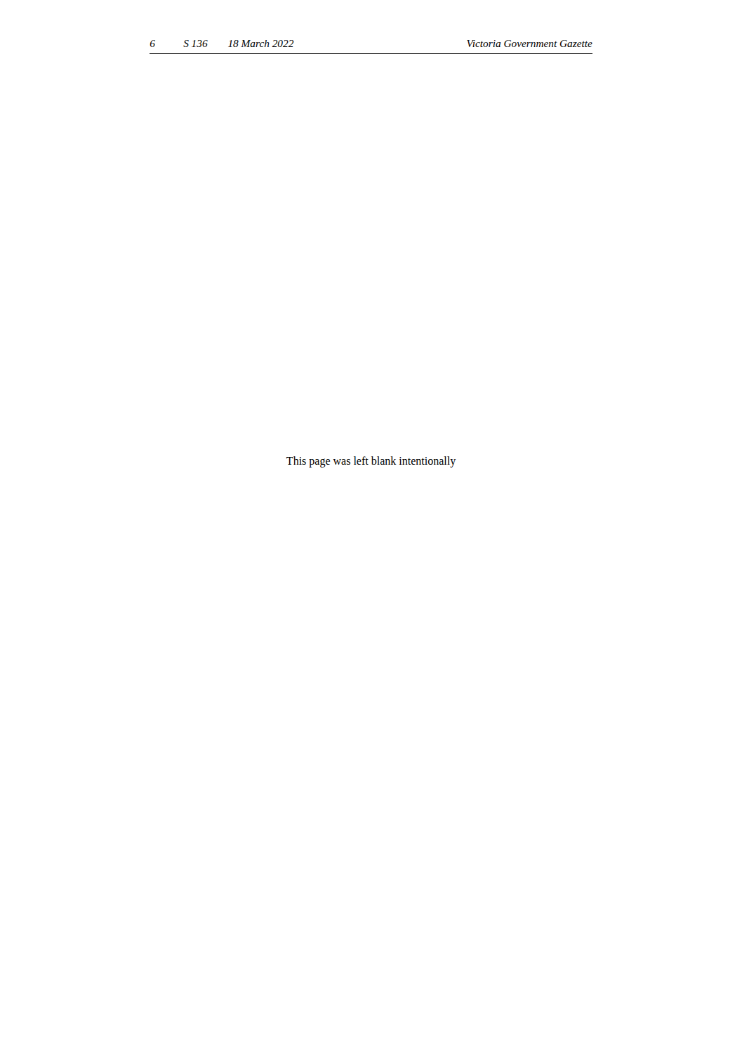6 S 136 18 March 2022
Victoria Government Gazette
This page was left blank intentionally